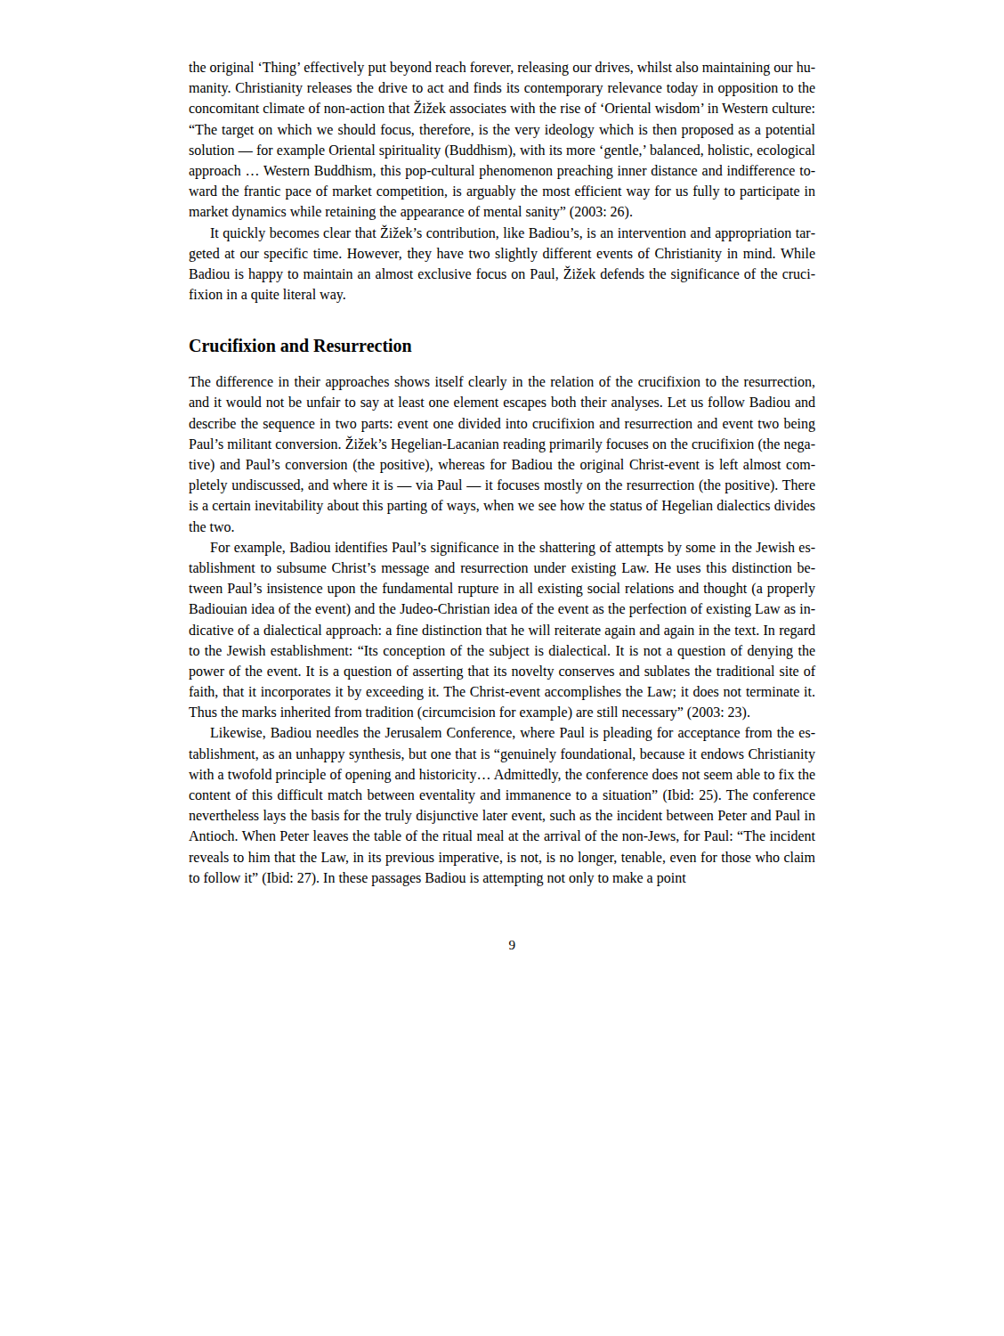the original ‘Thing’ effectively put beyond reach forever, releasing our drives, whilst also maintaining our humanity. Christianity releases the drive to act and finds its contemporary relevance today in opposition to the concomitant climate of non-action that Žižek associates with the rise of ‘Oriental wisdom’ in Western culture: “The target on which we should focus, therefore, is the very ideology which is then proposed as a potential solution — for example Oriental spirituality (Buddhism), with its more ‘gentle,’ balanced, holistic, ecological approach … Western Buddhism, this pop-cultural phenomenon preaching inner distance and indifference toward the frantic pace of market competition, is arguably the most efficient way for us fully to participate in market dynamics while retaining the appearance of mental sanity” (2003: 26).
It quickly becomes clear that Žižek’s contribution, like Badiou’s, is an intervention and appropriation targeted at our specific time. However, they have two slightly different events of Christianity in mind. While Badiou is happy to maintain an almost exclusive focus on Paul, Žižek defends the significance of the crucifixion in a quite literal way.
Crucifixion and Resurrection
The difference in their approaches shows itself clearly in the relation of the crucifixion to the resurrection, and it would not be unfair to say at least one element escapes both their analyses. Let us follow Badiou and describe the sequence in two parts: event one divided into crucifixion and resurrection and event two being Paul’s militant conversion. Žižek’s Hegelian-Lacanian reading primarily focuses on the crucifixion (the negative) and Paul’s conversion (the positive), whereas for Badiou the original Christ-event is left almost completely undiscussed, and where it is — via Paul — it focuses mostly on the resurrection (the positive). There is a certain inevitability about this parting of ways, when we see how the status of Hegelian dialectics divides the two.
For example, Badiou identifies Paul’s significance in the shattering of attempts by some in the Jewish establishment to subsume Christ’s message and resurrection under existing Law. He uses this distinction between Paul’s insistence upon the fundamental rupture in all existing social relations and thought (a properly Badiouian idea of the event) and the Judeo-Christian idea of the event as the perfection of existing Law as indicative of a dialectical approach: a fine distinction that he will reiterate again and again in the text. In regard to the Jewish establishment: “Its conception of the subject is dialectical. It is not a question of denying the power of the event. It is a question of asserting that its novelty conserves and sublates the traditional site of faith, that it incorporates it by exceeding it. The Christ-event accomplishes the Law; it does not terminate it. Thus the marks inherited from tradition (circumcision for example) are still necessary” (2003: 23).
Likewise, Badiou needles the Jerusalem Conference, where Paul is pleading for acceptance from the establishment, as an unhappy synthesis, but one that is “genuinely foundational, because it endows Christianity with a twofold principle of opening and historicity… Admittedly, the conference does not seem able to fix the content of this difficult match between eventality and immanence to a situation” (Ibid: 25). The conference nevertheless lays the basis for the truly disjunctive later event, such as the incident between Peter and Paul in Antioch. When Peter leaves the table of the ritual meal at the arrival of the non-Jews, for Paul: “The incident reveals to him that the Law, in its previous imperative, is not, is no longer, tenable, even for those who claim to follow it” (Ibid: 27). In these passages Badiou is attempting not only to make a point
9